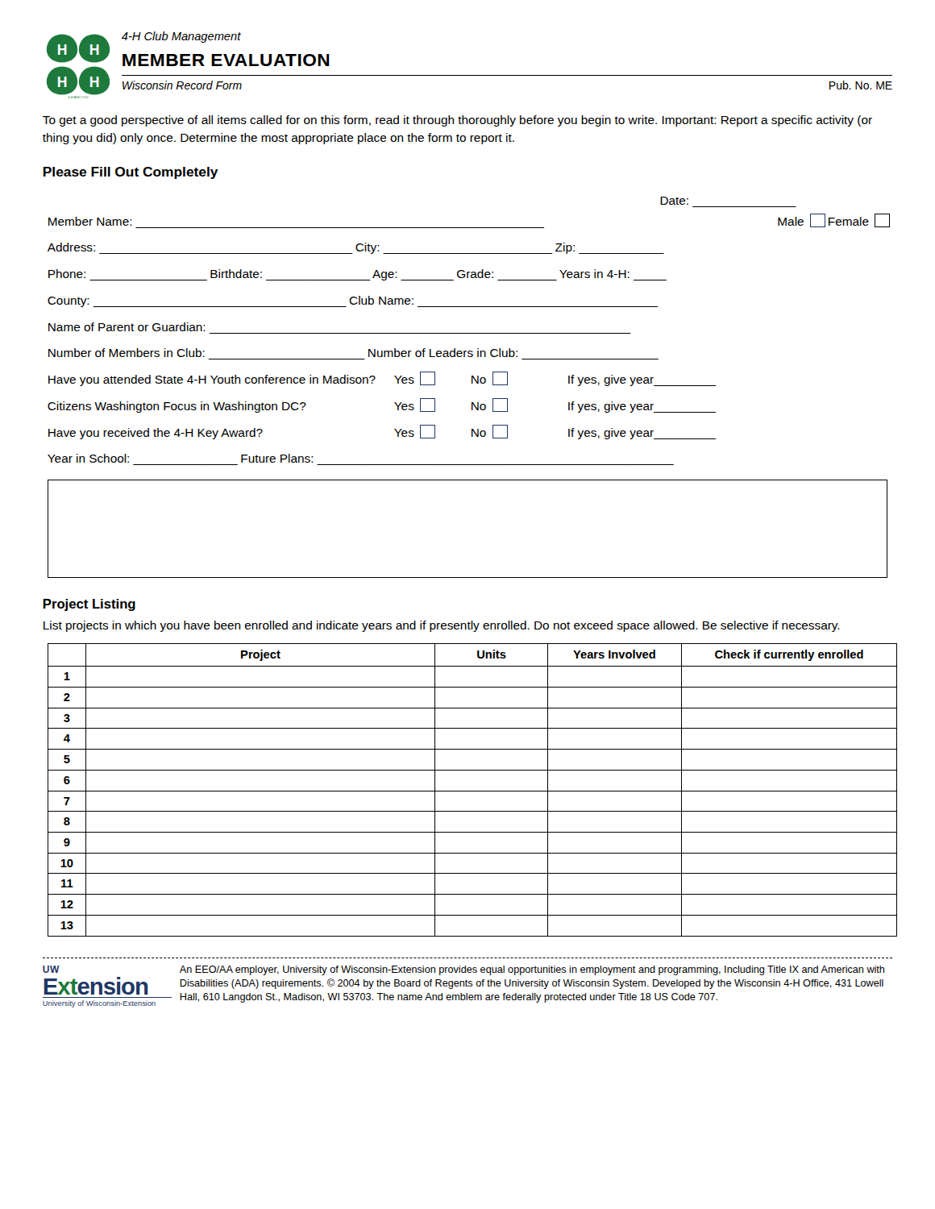H H H H 4-H AND YOU
4-H Club Management
MEMBER EVALUATION
Wisconsin Record Form
Pub. No. ME
To get a good perspective of all items called for on this form, read it through thoroughly before you begin to write. Important: Report a specific activity (or thing you did) only once. Determine the most appropriate place on the form to report it.
Please Fill Out Completely
Date: _______________
Member Name: _______________________________________________________________ Male Female
Address: _______________________________________ City: __________________________ Zip: _____________
Phone: __________________ Birthdate: ________________ Age: ________ Grade: _________ Years in 4-H: _____
County: _______________________________________ Club Name: _____________________________________
Name of Parent or Guardian: _________________________________________________________________
Number of Members in Club: ________________________ Number of Leaders in Club: _____________________
Have you attended State 4-H Youth conference in Madison?
Yes
No
If yes, give year_________
Citizens Washington Focus in Washington DC?
Yes
No
If yes, give year_________
Have you received the 4-H Key Award?
Yes
No
If yes, give year_________
Year in School: ________________ Future Plans: _______________________________________________________
Project Listing
List projects in which you have been enrolled and indicate years and if presently enrolled. Do not exceed space allowed. Be selective if necessary.
| | Project | Units | Years Involved | Check if currently enrolled |
| --- | --- | --- | --- | --- |
| 1 | | | | |
| 2 | | | | |
| 3 | | | | |
| 4 | | | | |
| 5 | | | | |
| 6 | | | | |
| 7 | | | | |
| 8 | | | | |
| 9 | | | | |
| 10 | | | | |
| 11 | | | | |
| 12 | | | | |
| 13 | | | | |
UW
Extension
University of Wisconsin-Extension
An EEO/AA employer, University of Wisconsin-Extension provides equal opportunities in employment and programming, Including Title IX and American with Disabilities (ADA) requirements. © 2004 by the Board of Regents of the University of Wisconsin System. Developed by the Wisconsin 4-H Office, 431 Lowell Hall, 610 Langdon St., Madison, WI 53703. The name And emblem are federally protected under Title 18 US Code 707.